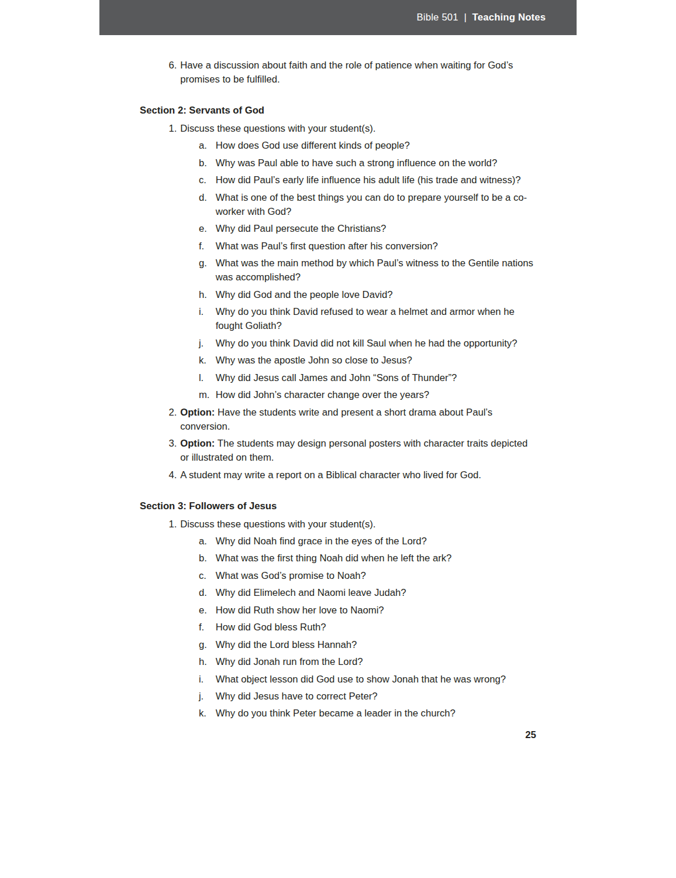Bible 501 | Teaching Notes
6. Have a discussion about faith and the role of patience when waiting for God’s promises to be fulfilled.
Section 2: Servants of God
1. Discuss these questions with your student(s).
a. How does God use different kinds of people?
b. Why was Paul able to have such a strong influence on the world?
c. How did Paul’s early life influence his adult life (his trade and witness)?
d. What is one of the best things you can do to prepare yourself to be a co-worker with God?
e. Why did Paul persecute the Christians?
f. What was Paul’s first question after his conversion?
g. What was the main method by which Paul’s witness to the Gentile nations was accomplished?
h. Why did God and the people love David?
i. Why do you think David refused to wear a helmet and armor when he fought Goliath?
j. Why do you think David did not kill Saul when he had the opportunity?
k. Why was the apostle John so close to Jesus?
l. Why did Jesus call James and John “Sons of Thunder”?
m. How did John’s character change over the years?
2. Option: Have the students write and present a short drama about Paul’s conversion.
3. Option: The students may design personal posters with character traits depicted or illustrated on them.
4. A student may write a report on a Biblical character who lived for God.
Section 3: Followers of Jesus
1. Discuss these questions with your student(s).
a. Why did Noah find grace in the eyes of the Lord?
b. What was the first thing Noah did when he left the ark?
c. What was God’s promise to Noah?
d. Why did Elimelech and Naomi leave Judah?
e. How did Ruth show her love to Naomi?
f. How did God bless Ruth?
g. Why did the Lord bless Hannah?
h. Why did Jonah run from the Lord?
i. What object lesson did God use to show Jonah that he was wrong?
j. Why did Jesus have to correct Peter?
k. Why do you think Peter became a leader in the church?
25